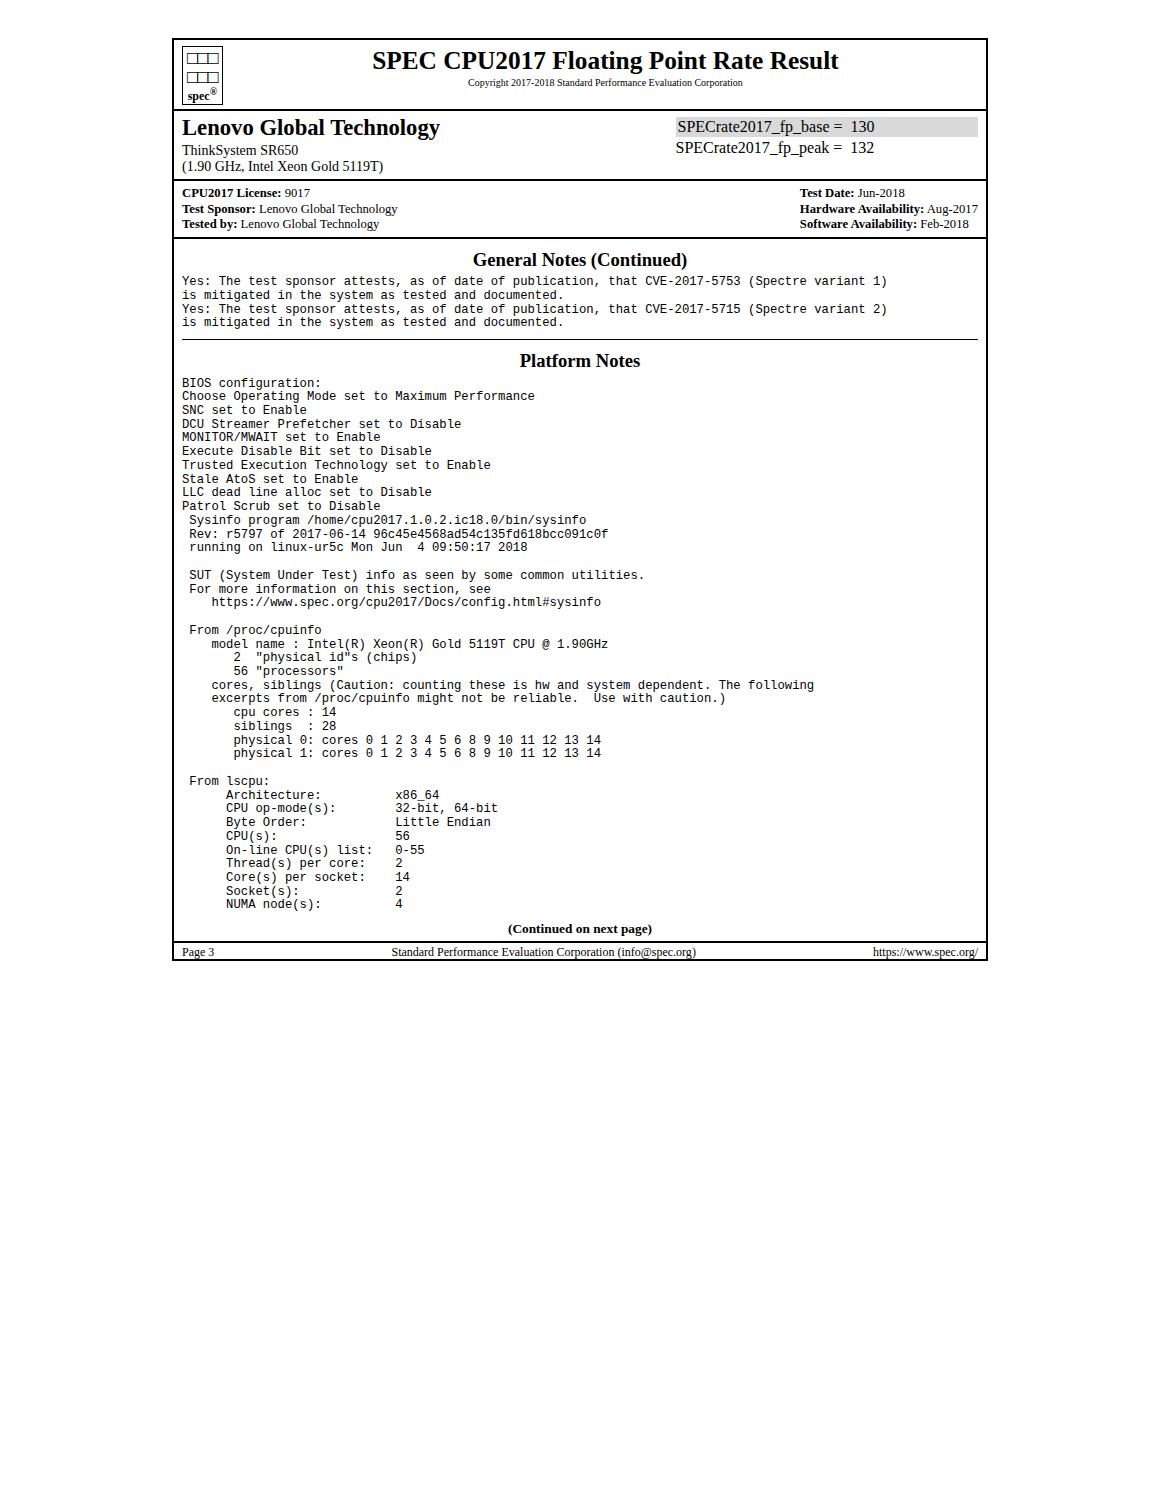□□□
□□□ spec®
SPEC CPU2017 Floating Point Rate Result
Copyright 2017-2018 Standard Performance Evaluation Corporation
Lenovo Global Technology
ThinkSystem SR650
(1.90 GHz, Intel Xeon Gold 5119T)
SPECrate2017_fp_base = 130
SPECrate2017_fp_peak = 132
CPU2017 License: 9017
Test Sponsor: Lenovo Global Technology
Tested by: Lenovo Global Technology
Test Date: Jun-2018
Hardware Availability: Aug-2017
Software Availability: Feb-2018
General Notes (Continued)
Yes: The test sponsor attests, as of date of publication, that CVE-2017-5753 (Spectre variant 1)
is mitigated in the system as tested and documented.
Yes: The test sponsor attests, as of date of publication, that CVE-2017-5715 (Spectre variant 2)
is mitigated in the system as tested and documented.
Platform Notes
BIOS configuration:
Choose Operating Mode set to Maximum Performance
SNC set to Enable
DCU Streamer Prefetcher set to Disable
MONITOR/MWAIT set to Enable
Execute Disable Bit set to Disable
Trusted Execution Technology set to Enable
Stale AtoS set to Enable
LLC dead line alloc set to Disable
Patrol Scrub set to Disable
 Sysinfo program /home/cpu2017.1.0.2.ic18.0/bin/sysinfo
 Rev: r5797 of 2017-06-14 96c45e4568ad54c135fd618bcc091c0f
 running on linux-ur5c Mon Jun  4 09:50:17 2018

 SUT (System Under Test) info as seen by some common utilities.
 For more information on this section, see
    https://www.spec.org/cpu2017/Docs/config.html#sysinfo

 From /proc/cpuinfo
    model name : Intel(R) Xeon(R) Gold 5119T CPU @ 1.90GHz
       2  "physical id"s (chips)
       56 "processors"
    cores, siblings (Caution: counting these is hw and system dependent. The following
    excerpts from /proc/cpuinfo might not be reliable.  Use with caution.)
       cpu cores : 14
       siblings  : 28
       physical 0: cores 0 1 2 3 4 5 6 8 9 10 11 12 13 14
       physical 1: cores 0 1 2 3 4 5 6 8 9 10 11 12 13 14

 From lscpu:
      Architecture:          x86_64
      CPU op-mode(s):        32-bit, 64-bit
      Byte Order:            Little Endian
      CPU(s):                56
      On-line CPU(s) list:   0-55
      Thread(s) per core:    2
      Core(s) per socket:    14
      Socket(s):             2
      NUMA node(s):          4
(Continued on next page)
Page 3
Standard Performance Evaluation Corporation (info@spec.org)
https://www.spec.org/